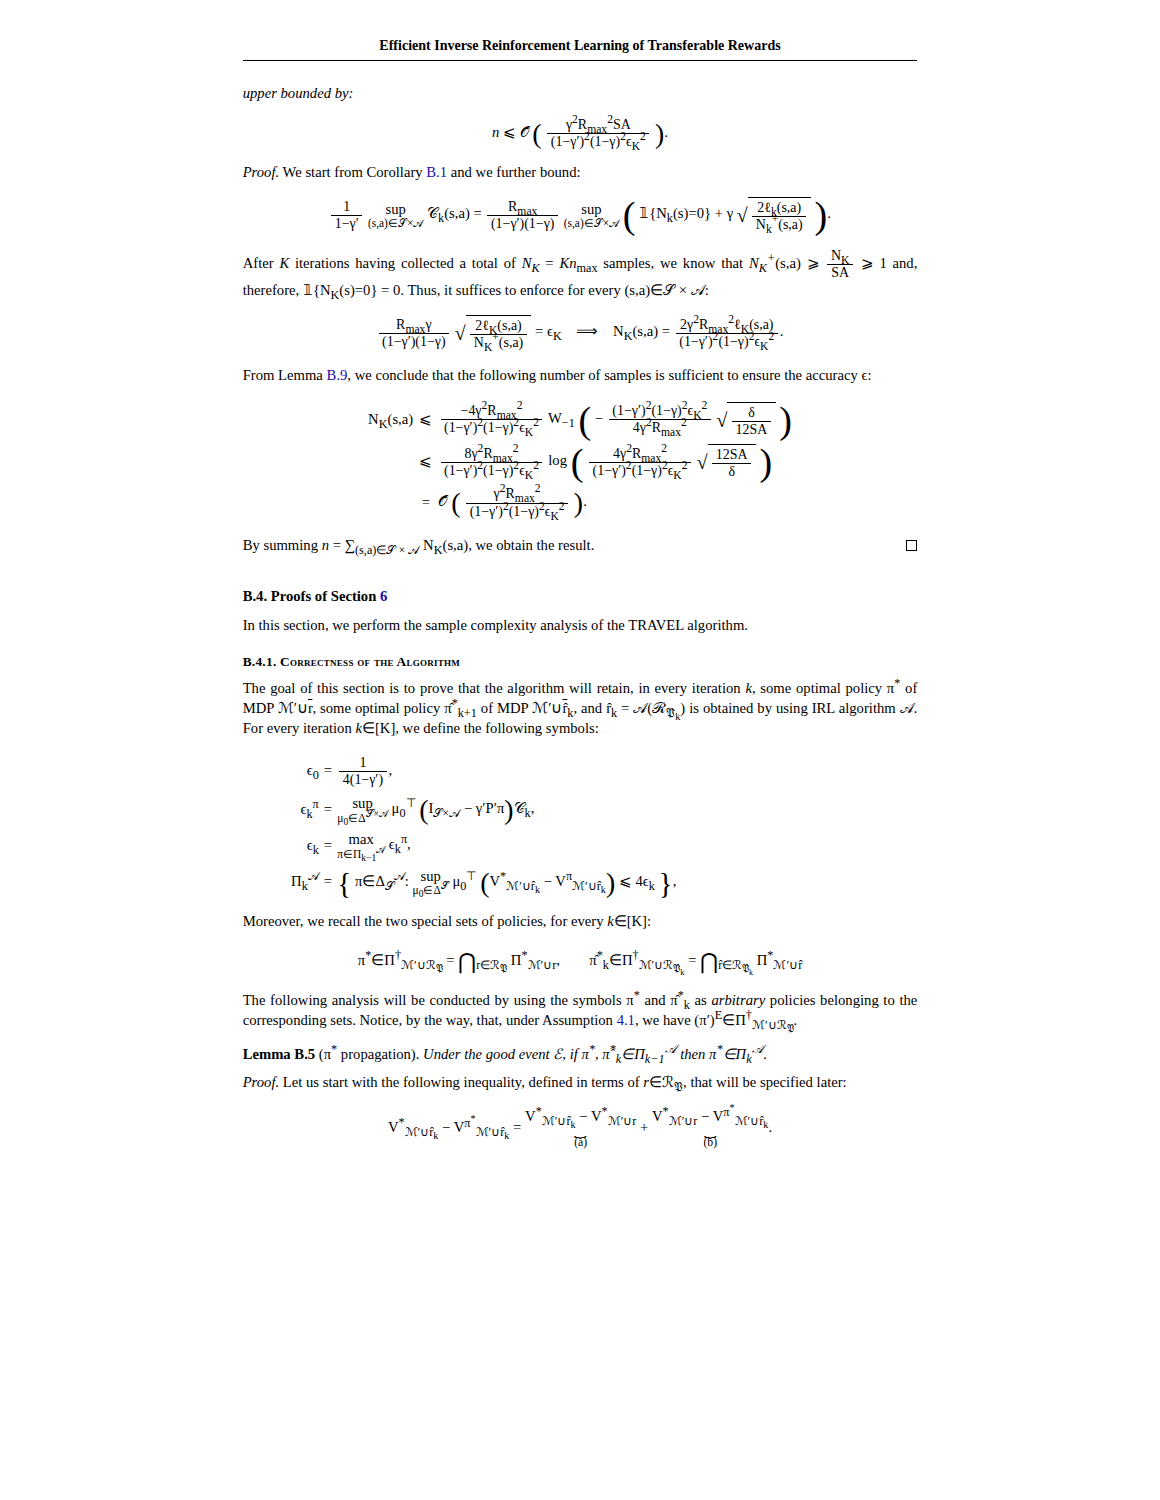Efficient Inverse Reinforcement Learning of Transferable Rewards
upper bounded by:
n ⩽ 𝒪̃ ( γ2Rmax2SA (1−γ′)2(1−γ)2ϵK2 ).
Proof. We start from Corollary B.1 and we further bound:
11−γ′ sup(s,a)∈𝒮×𝒜 𝒞k(s,a) = Rmax(1−γ′)(1−γ) sup(s,a)∈𝒮×𝒜 ( 𝟙{Nk(s)=0} + γ √ 2ℓk(s,a) Nk+(s,a) ).
After K iterations having collected a total of NK = Knmax samples, we know that NK+(s,a) ⩾ NK SA ⩾ 1 and, therefore, 𝟙{NK(s)=0} = 0. Thus, it suffices to enforce for every (s,a)∈𝒮 × 𝒜:
Rmaxγ(1−γ′)(1−γ) √ 2ℓK(s,a) NK+(s,a) = ϵK ⟹ NK(s,a) = 2γ2Rmax2ℓK(s,a) (1−γ′)2(1−γ)2ϵK2 .
From Lemma B.9, we conclude that the following number of samples is sufficient to ensure the accuracy ϵ:
| N K (s,a) | ⩽ | −4γ 2 R max 2 (1−γ′) 2 (1−γ) 2 ϵ K 2 W −1 ( − (1−γ′) 2 (1−γ) 2 ϵ K 2 4γ 2 R max 2 √ δ 12SA ) |
| | ⩽ | 8γ 2 R max 2 (1−γ′) 2 (1−γ) 2 ϵ K 2 log ( 4γ 2 R max 2 (1−γ′) 2 (1−γ) 2 ϵ K 2 √ 12SA δ ) |
| | = | 𝒪̃ ( γ 2 R max 2 (1−γ′) 2 (1−γ) 2 ϵ K 2 ) . |
By summing n = ∑(s,a)∈𝒮 × 𝒜 NK(s,a), we obtain the result.
B.4. Proofs of Section 6
In this section, we perform the sample complexity analysis of the TRAVEL algorithm.
B.4.1. Correctness of the Algorithm
The goal of this section is to prove that the algorithm will retain, in every iteration k, some optimal policy π* of MDP ℳ′∪r, some optimal policy π̂*k+1 of MDP ℳ′∪r̂k, and r̂k = 𝒜(ℛ𝔓̂k) is obtained by using IRL algorithm 𝒜. For every iteration k∈[K], we define the following symbols:
| ϵ 0 | = | 1 4(1−γ′) , |
| ϵ k π | = | sup μ 0 ∈Δ 𝒮×𝒜 μ 0 ⊤ ( I 𝒮×𝒜 − γ′P′π ) 𝒞 k , |
| ϵ k | = | max π∈Π k−1 𝒜 ϵ k π , |
| Π k 𝒜 | = | { π∈Δ 𝒮 𝒜 : sup μ 0 ∈Δ 𝒮 μ 0 ⊤ ( V * ℳ′∪r̂ k − V π ℳ′∪r̂ k ) ⩽ 4ϵ k } , |
Moreover, we recall the two special sets of policies, for every k∈[K]:
π*∈Π†ℳ′∪ℛ𝔓 = ⋂r∈ℛ𝔓 Π*ℳ′∪r, π̂*k∈Π†ℳ′∪ℛ𝔓̂k = ⋂r̂∈ℛ𝔓̂k Π*ℳ′∪r̂
The following analysis will be conducted by using the symbols π* and π̂*k as arbitrary policies belonging to the corresponding sets. Notice, by the way, that, under Assumption 4.1, we have (π′)E∈Π†ℳ′∪ℛ𝔓.
Lemma B.5 (π* propagation). Under the good event ℰ, if π*, π̂*k∈Πk−1𝒜 then π*∈Πk𝒜.
Proof. Let us start with the following inequality, defined in terms of r∈ℛ𝔓, that will be specified later:
V*ℳ′∪r̂k − Vπ*ℳ′∪r̂k = V*ℳ′∪r̂k − V*ℳ′∪r ⏟ (a) + V*ℳ′∪r − Vπ*ℳ′∪r̂k ⏟ (b) .